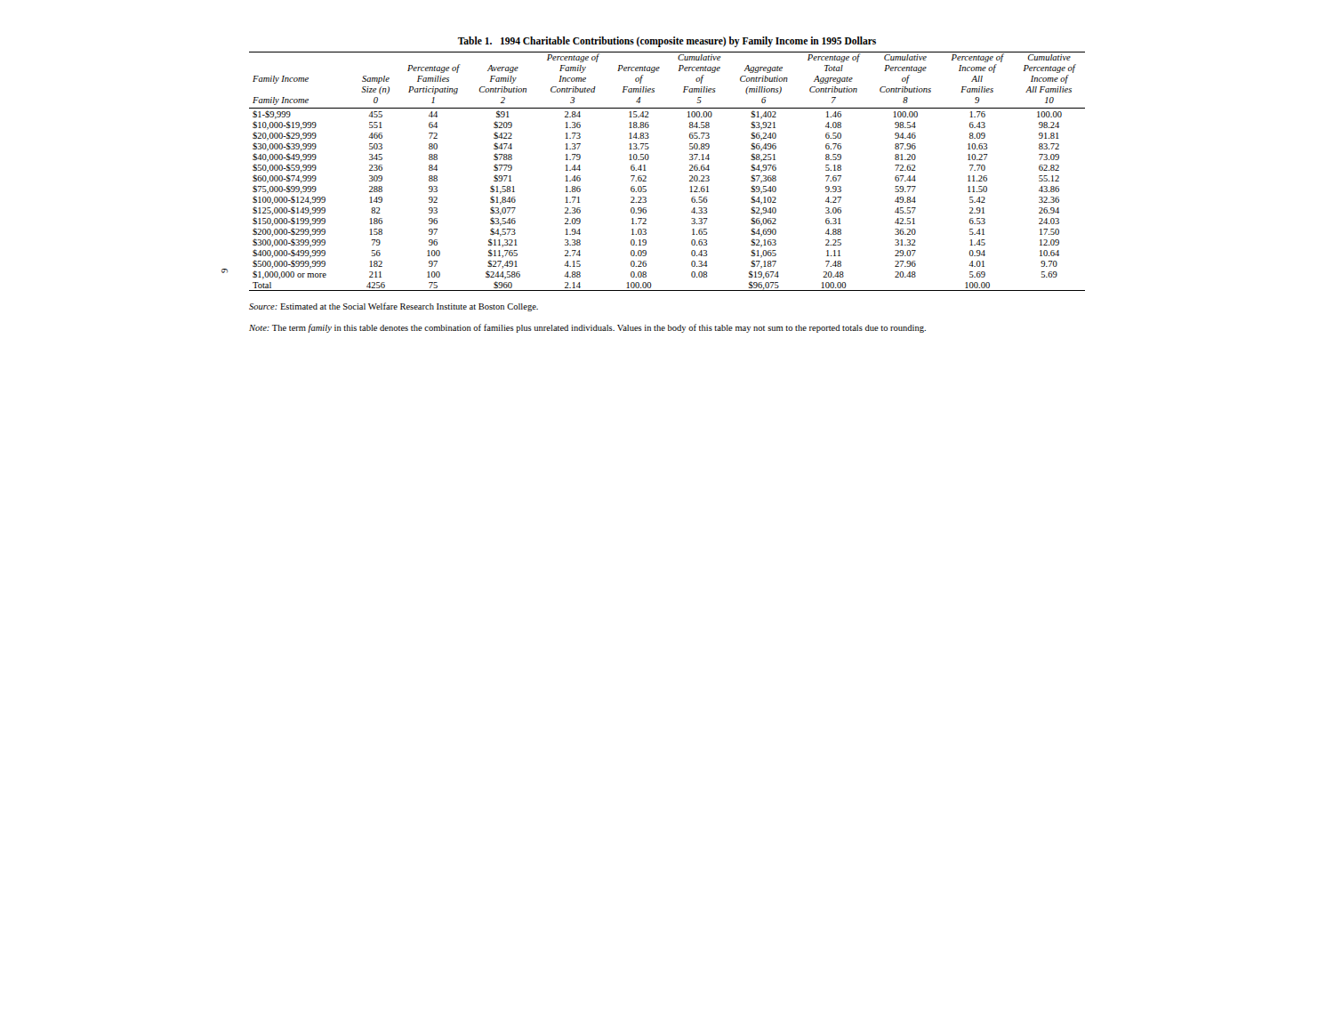9
Table 1. 1994 Charitable Contributions (composite measure) by Family Income in 1995 Dollars
| Family Income | | | | Percentage of | | Cumulative | | Percentage of | Cumulative | Percentage of | Cumulative |
| --- | --- | --- | --- | --- | --- | --- | --- | --- | --- | --- | --- |
| | Percentage of | Average | Family | Percentage | Percentage | Aggregate | Total | Percentage | Income of | Percentage of |
| Sample | Families | Family | Income | of | of | Contribution | Aggregate | of | All | Income of |
| | Size (n) | Participating | Contribution | Contributed | Families | Families | (millions) | Contribution | Contributions | Families | All Families |
| Family Income | 0 | 1 | 2 | 3 | 4 | 5 | 6 | 7 | 8 | 9 | 10 |
| $1-$9,999 | 455 | 44 | $91 | 2.84 | 15.42 | 100.00 | $1,402 | 1.46 | 100.00 | 1.76 | 100.00 |
| $10,000-$19,999 | 551 | 64 | $209 | 1.36 | 18.86 | 84.58 | $3,921 | 4.08 | 98.54 | 6.43 | 98.24 |
| $20,000-$29,999 | 466 | 72 | $422 | 1.73 | 14.83 | 65.73 | $6,240 | 6.50 | 94.46 | 8.09 | 91.81 |
| $30,000-$39,999 | 503 | 80 | $474 | 1.37 | 13.75 | 50.89 | $6,496 | 6.76 | 87.96 | 10.63 | 83.72 |
| $40,000-$49,999 | 345 | 88 | $788 | 1.79 | 10.50 | 37.14 | $8,251 | 8.59 | 81.20 | 10.27 | 73.09 |
| $50,000-$59,999 | 236 | 84 | $779 | 1.44 | 6.41 | 26.64 | $4,976 | 5.18 | 72.62 | 7.70 | 62.82 |
| $60,000-$74,999 | 309 | 88 | $971 | 1.46 | 7.62 | 20.23 | $7,368 | 7.67 | 67.44 | 11.26 | 55.12 |
| $75,000-$99,999 | 288 | 93 | $1,581 | 1.86 | 6.05 | 12.61 | $9,540 | 9.93 | 59.77 | 11.50 | 43.86 |
| $100,000-$124,999 | 149 | 92 | $1,846 | 1.71 | 2.23 | 6.56 | $4,102 | 4.27 | 49.84 | 5.42 | 32.36 |
| $125,000-$149,999 | 82 | 93 | $3,077 | 2.36 | 0.96 | 4.33 | $2,940 | 3.06 | 45.57 | 2.91 | 26.94 |
| $150,000-$199,999 | 186 | 96 | $3,546 | 2.09 | 1.72 | 3.37 | $6,062 | 6.31 | 42.51 | 6.53 | 24.03 |
| $200,000-$299,999 | 158 | 97 | $4,573 | 1.94 | 1.03 | 1.65 | $4,690 | 4.88 | 36.20 | 5.41 | 17.50 |
| $300,000-$399,999 | 79 | 96 | $11,321 | 3.38 | 0.19 | 0.63 | $2,163 | 2.25 | 31.32 | 1.45 | 12.09 |
| $400,000-$499,999 | 56 | 100 | $11,765 | 2.74 | 0.09 | 0.43 | $1,065 | 1.11 | 29.07 | 0.94 | 10.64 |
| $500,000-$999,999 | 182 | 97 | $27,491 | 4.15 | 0.26 | 0.34 | $7,187 | 7.48 | 27.96 | 4.01 | 9.70 |
| $1,000,000 or more | 211 | 100 | $244,586 | 4.88 | 0.08 | 0.08 | $19,674 | 20.48 | 20.48 | 5.69 | 5.69 |
| Total | 4256 | 75 | $960 | 2.14 | 100.00 | | $96,075 | 100.00 | | 100.00 | |
Source: Estimated at the Social Welfare Research Institute at Boston College.
Note: The term family in this table denotes the combination of families plus unrelated individuals. Values in the body of this table may not sum to the reported totals due to rounding.